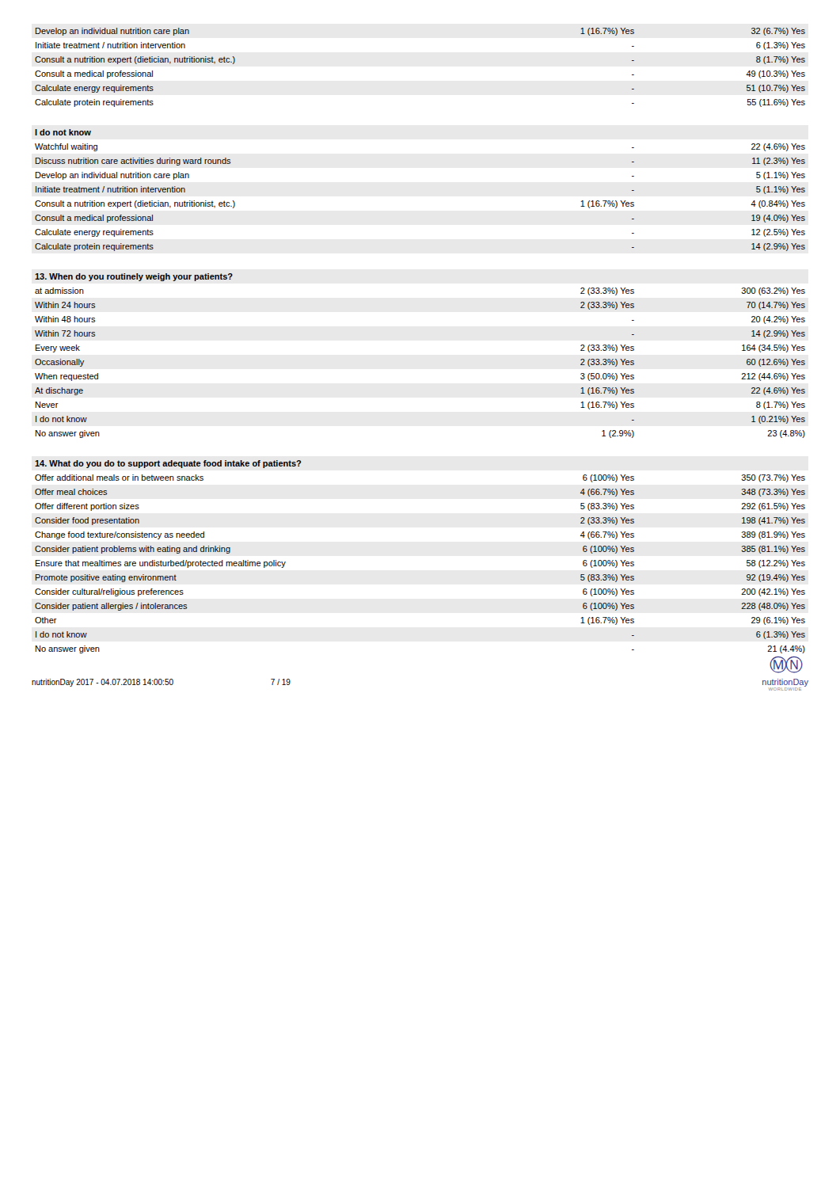| Develop an individual nutrition care plan | 1 (16.7%) Yes | 32 (6.7%) Yes |
| Initiate treatment / nutrition intervention | - | 6 (1.3%) Yes |
| Consult a nutrition expert (dietician, nutritionist, etc.) | - | 8 (1.7%) Yes |
| Consult a medical professional | - | 49 (10.3%) Yes |
| Calculate energy requirements | - | 51 (10.7%) Yes |
| Calculate protein requirements | - | 55 (11.6%) Yes |
| I do not know | | |
| Watchful waiting | - | 22 (4.6%) Yes |
| Discuss nutrition care activities during ward rounds | - | 11 (2.3%) Yes |
| Develop an individual nutrition care plan | - | 5 (1.1%) Yes |
| Initiate treatment / nutrition intervention | - | 5 (1.1%) Yes |
| Consult a nutrition expert (dietician, nutritionist, etc.) | 1 (16.7%) Yes | 4 (0.84%) Yes |
| Consult a medical professional | - | 19 (4.0%) Yes |
| Calculate energy requirements | - | 12 (2.5%) Yes |
| Calculate protein requirements | - | 14 (2.9%) Yes |
| 13. When do you routinely weigh your patients? | | |
| at admission | 2 (33.3%) Yes | 300 (63.2%) Yes |
| Within 24 hours | 2 (33.3%) Yes | 70 (14.7%) Yes |
| Within 48 hours | - | 20 (4.2%) Yes |
| Within 72 hours | - | 14 (2.9%) Yes |
| Every week | 2 (33.3%) Yes | 164 (34.5%) Yes |
| Occasionally | 2 (33.3%) Yes | 60 (12.6%) Yes |
| When requested | 3 (50.0%) Yes | 212 (44.6%) Yes |
| At discharge | 1 (16.7%) Yes | 22 (4.6%) Yes |
| Never | 1 (16.7%) Yes | 8 (1.7%) Yes |
| I do not know | - | 1 (0.21%) Yes |
| No answer given | 1 (2.9%) | 23 (4.8%) |
| 14. What do you do to support adequate food intake of patients? | | |
| Offer additional meals or in between snacks | 6 (100%) Yes | 350 (73.7%) Yes |
| Offer meal choices | 4 (66.7%) Yes | 348 (73.3%) Yes |
| Offer different portion sizes | 5 (83.3%) Yes | 292 (61.5%) Yes |
| Consider food presentation | 2 (33.3%) Yes | 198 (41.7%) Yes |
| Change food texture/consistency as needed | 4 (66.7%) Yes | 389 (81.9%) Yes |
| Consider patient problems with eating and drinking | 6 (100%) Yes | 385 (81.1%) Yes |
| Ensure that mealtimes are undisturbed/protected mealtime policy | 6 (100%) Yes | 58 (12.2%) Yes |
| Promote positive eating environment | 5 (83.3%) Yes | 92 (19.4%) Yes |
| Consider cultural/religious preferences | 6 (100%) Yes | 200 (42.1%) Yes |
| Consider patient allergies / intolerances | 6 (100%) Yes | 228 (48.0%) Yes |
| Other | 1 (16.7%) Yes | 29 (6.1%) Yes |
| I do not know | - | 6 (1.3%) Yes |
| No answer given | - | 21 (4.4%) |
nutritionDay 2017 - 04.07.2018 14:00:50 7 / 19
ⓂⓃ
nutritionDay
WORLDWIDE